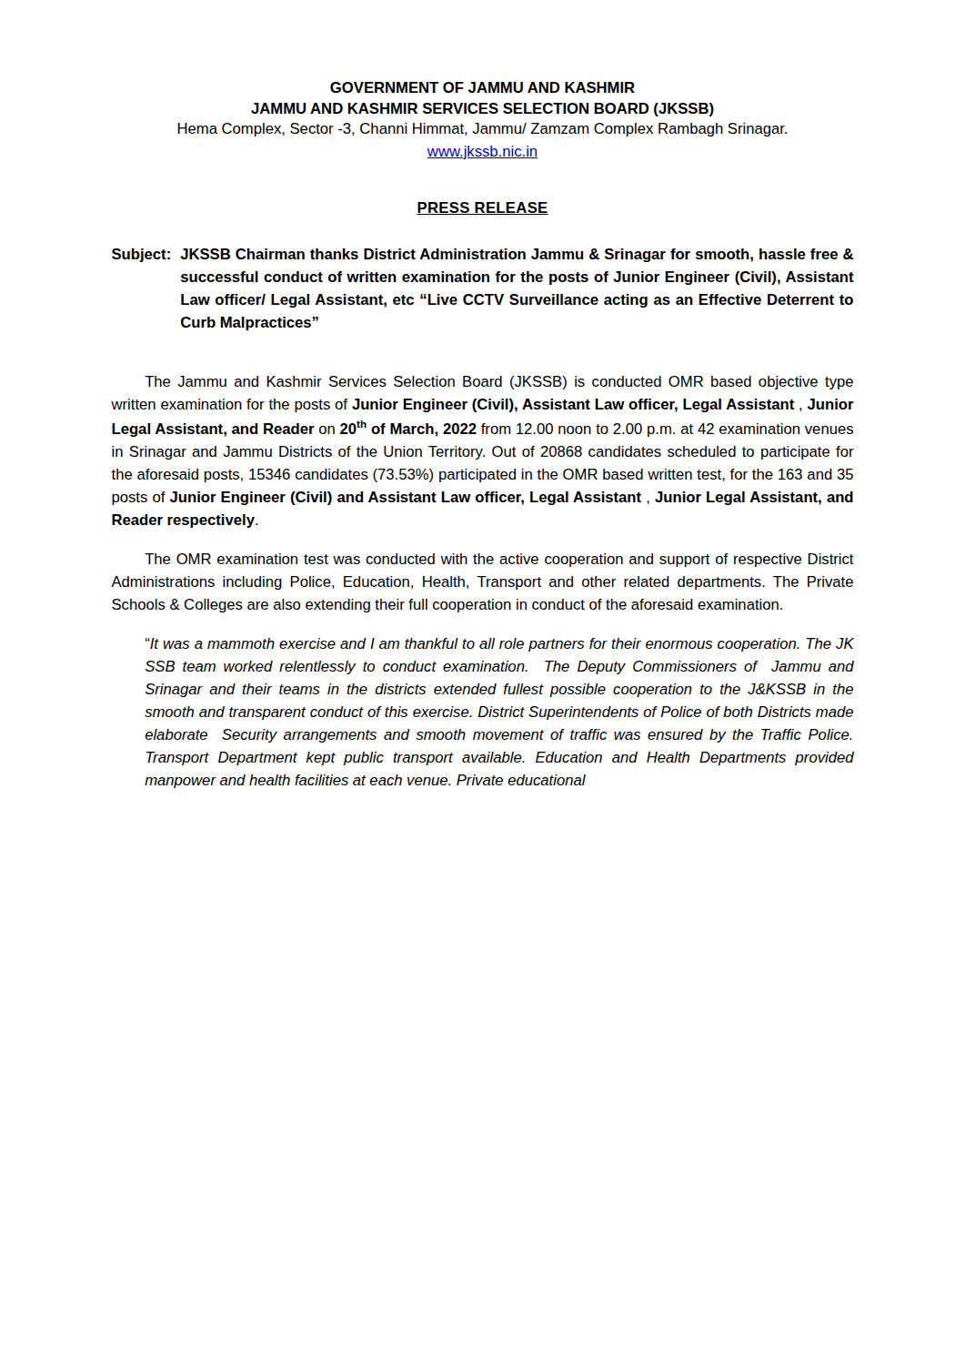GOVERNMENT OF JAMMU AND KASHMIR
JAMMU AND KASHMIR SERVICES SELECTION BOARD (JKSSB)
Hema Complex, Sector -3, Channi Himmat, Jammu/ Zamzam Complex Rambagh Srinagar.
www.jkssb.nic.in
PRESS RELEASE
Subject: JKSSB Chairman thanks District Administration Jammu & Srinagar for smooth, hassle free & successful conduct of written examination for the posts of Junior Engineer (Civil), Assistant Law officer/ Legal Assistant, etc “Live CCTV Surveillance acting as an Effective Deterrent to Curb Malpractices”
The Jammu and Kashmir Services Selection Board (JKSSB) is conducted OMR based objective type written examination for the posts of Junior Engineer (Civil), Assistant Law officer, Legal Assistant , Junior Legal Assistant, and Reader on 20th of March, 2022 from 12.00 noon to 2.00 p.m. at 42 examination venues in Srinagar and Jammu Districts of the Union Territory. Out of 20868 candidates scheduled to participate for the aforesaid posts, 15346 candidates (73.53%) participated in the OMR based written test, for the 163 and 35 posts of Junior Engineer (Civil) and Assistant Law officer, Legal Assistant , Junior Legal Assistant, and Reader respectively.
The OMR examination test was conducted with the active cooperation and support of respective District Administrations including Police, Education, Health, Transport and other related departments. The Private Schools & Colleges are also extending their full cooperation in conduct of the aforesaid examination.
“It was a mammoth exercise and I am thankful to all role partners for their enormous cooperation. The JK SSB team worked relentlessly to conduct examination. The Deputy Commissioners of Jammu and Srinagar and their teams in the districts extended fullest possible cooperation to the J&KSSB in the smooth and transparent conduct of this exercise. District Superintendents of Police of both Districts made elaborate Security arrangements and smooth movement of traffic was ensured by the Traffic Police. Transport Department kept public transport available. Education and Health Departments provided manpower and health facilities at each venue. Private educational